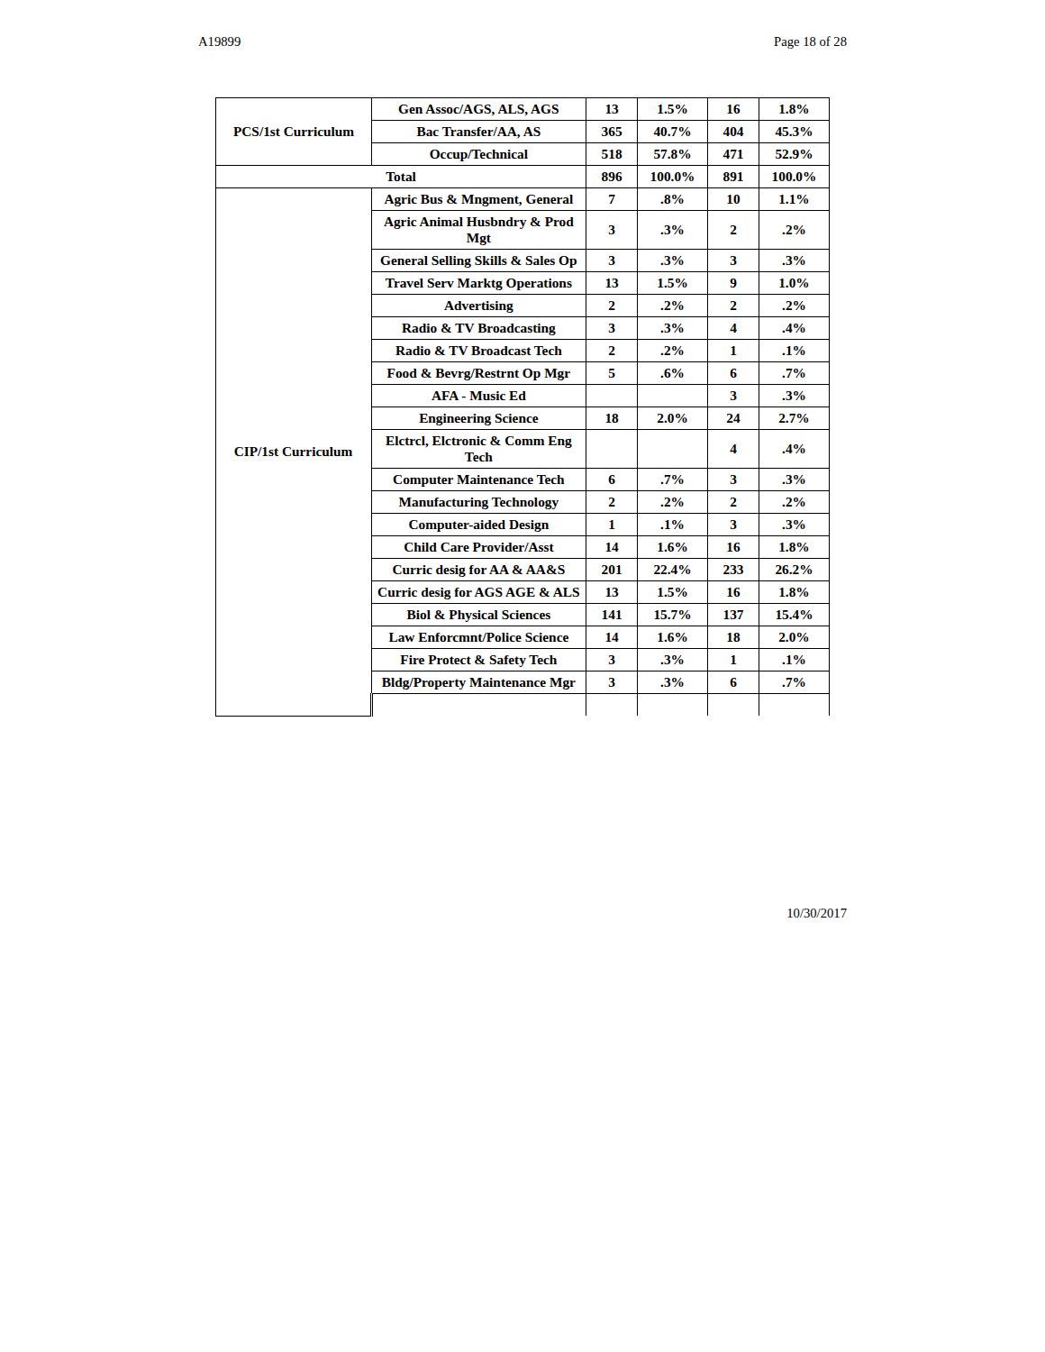A19899
Page 18 of 28
| PCS/1st Curriculum | Gen Assoc/AGS, ALS, AGS | 13 | 1.5% | 16 | 1.8% |
| Bac Transfer/AA, AS | 365 | 40.7% | 404 | 45.3% |
| Occup/Technical | 518 | 57.8% | 471 | 52.9% |
| Total | 896 | 100.0% | 891 | 100.0% |
| CIP/1st Curriculum | Agric Bus & Mngment, General | 7 | .8% | 10 | 1.1% |
| Agric Animal Husbndry & Prod Mgt | 3 | .3% | 2 | .2% |
| General Selling Skills & Sales Op | 3 | .3% | 3 | .3% |
| Travel Serv Marktg Operations | 13 | 1.5% | 9 | 1.0% |
| Advertising | 2 | .2% | 2 | .2% |
| Radio & TV Broadcasting | 3 | .3% | 4 | .4% |
| Radio & TV Broadcast Tech | 2 | .2% | 1 | .1% |
| Food & Bevrg/Restrnt Op Mgr | 5 | .6% | 6 | .7% |
| AFA - Music Ed | | | 3 | .3% |
| Engineering Science | 18 | 2.0% | 24 | 2.7% |
| Elctrcl, Elctronic & Comm Eng Tech | | | 4 | .4% |
| Computer Maintenance Tech | 6 | .7% | 3 | .3% |
| Manufacturing Technology | 2 | .2% | 2 | .2% |
| Computer-aided Design | 1 | .1% | 3 | .3% |
| Child Care Provider/Asst | 14 | 1.6% | 16 | 1.8% |
| Curric desig for AA & AA&S | 201 | 22.4% | 233 | 26.2% |
| Curric desig for AGS AGE & ALS | 13 | 1.5% | 16 | 1.8% |
| Biol & Physical Sciences | 141 | 15.7% | 137 | 15.4% |
| Law Enforcmnt/Police Science | 14 | 1.6% | 18 | 2.0% |
| Fire Protect & Safety Tech | 3 | .3% | 1 | .1% |
| Bldg/Property Maintenance Mgr | 3 | .3% | 6 | .7% |
10/30/2017